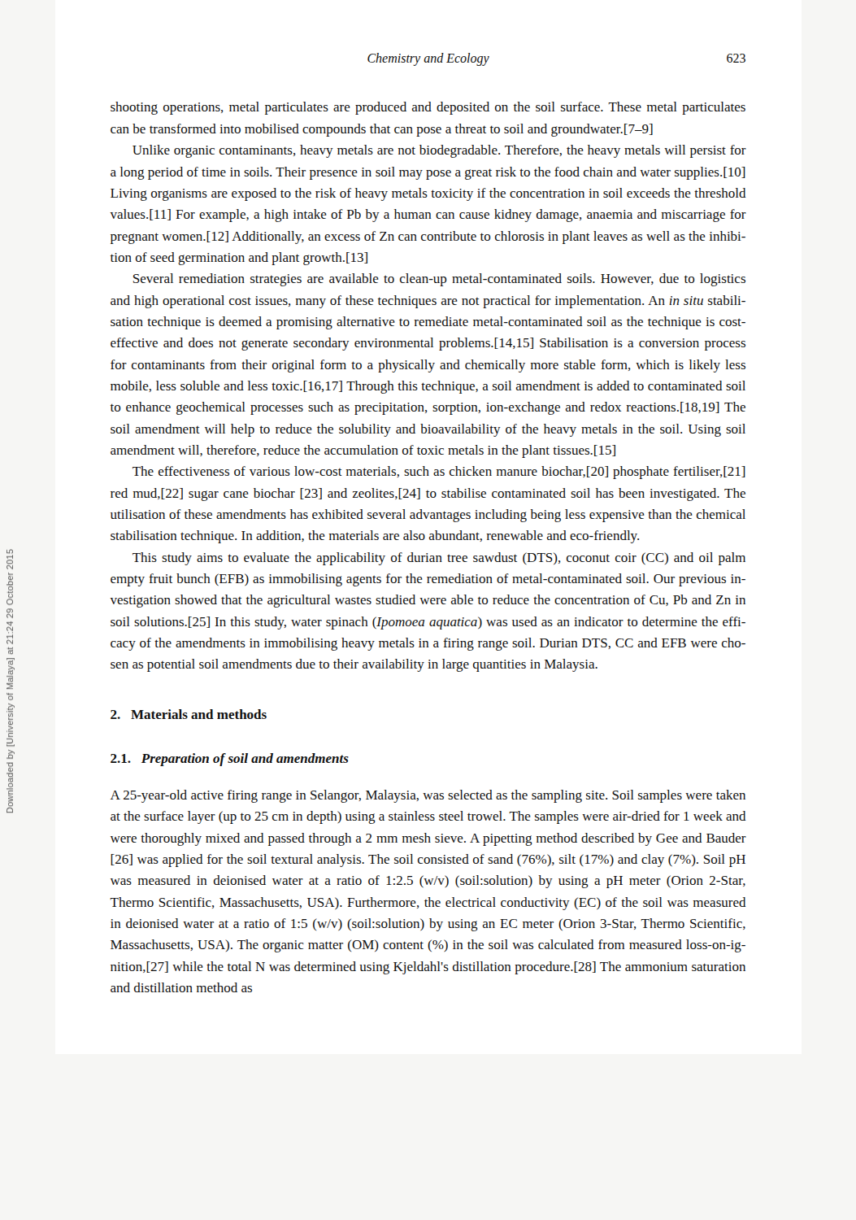Downloaded by [University of Malaya] at 21:24 29 October 2015
Chemistry and Ecology 623
shooting operations, metal particulates are produced and deposited on the soil surface. These metal particulates can be transformed into mobilised compounds that can pose a threat to soil and groundwater.[7–9]
Unlike organic contaminants, heavy metals are not biodegradable. Therefore, the heavy metals will persist for a long period of time in soils. Their presence in soil may pose a great risk to the food chain and water supplies.[10] Living organisms are exposed to the risk of heavy metals toxicity if the concentration in soil exceeds the threshold values.[11] For example, a high intake of Pb by a human can cause kidney damage, anaemia and miscarriage for pregnant women.[12] Additionally, an excess of Zn can contribute to chlorosis in plant leaves as well as the inhibition of seed germination and plant growth.[13]
Several remediation strategies are available to clean-up metal-contaminated soils. However, due to logistics and high operational cost issues, many of these techniques are not practical for implementation. An in situ stabilisation technique is deemed a promising alternative to remediate metal-contaminated soil as the technique is cost-effective and does not generate secondary environmental problems.[14,15] Stabilisation is a conversion process for contaminants from their original form to a physically and chemically more stable form, which is likely less mobile, less soluble and less toxic.[16,17] Through this technique, a soil amendment is added to contaminated soil to enhance geochemical processes such as precipitation, sorption, ion-exchange and redox reactions.[18,19] The soil amendment will help to reduce the solubility and bioavailability of the heavy metals in the soil. Using soil amendment will, therefore, reduce the accumulation of toxic metals in the plant tissues.[15]
The effectiveness of various low-cost materials, such as chicken manure biochar,[20] phosphate fertiliser,[21] red mud,[22] sugar cane biochar [23] and zeolites,[24] to stabilise contaminated soil has been investigated. The utilisation of these amendments has exhibited several advantages including being less expensive than the chemical stabilisation technique. In addition, the materials are also abundant, renewable and eco-friendly.
This study aims to evaluate the applicability of durian tree sawdust (DTS), coconut coir (CC) and oil palm empty fruit bunch (EFB) as immobilising agents for the remediation of metal-contaminated soil. Our previous investigation showed that the agricultural wastes studied were able to reduce the concentration of Cu, Pb and Zn in soil solutions.[25] In this study, water spinach (Ipomoea aquatica) was used as an indicator to determine the efficacy of the amendments in immobilising heavy metals in a firing range soil. Durian DTS, CC and EFB were chosen as potential soil amendments due to their availability in large quantities in Malaysia.
2. Materials and methods
2.1. Preparation of soil and amendments
A 25-year-old active firing range in Selangor, Malaysia, was selected as the sampling site. Soil samples were taken at the surface layer (up to 25 cm in depth) using a stainless steel trowel. The samples were air-dried for 1 week and were thoroughly mixed and passed through a 2 mm mesh sieve. A pipetting method described by Gee and Bauder [26] was applied for the soil textural analysis. The soil consisted of sand (76%), silt (17%) and clay (7%). Soil pH was measured in deionised water at a ratio of 1:2.5 (w/v) (soil:solution) by using a pH meter (Orion 2-Star, Thermo Scientific, Massachusetts, USA). Furthermore, the electrical conductivity (EC) of the soil was measured in deionised water at a ratio of 1:5 (w/v) (soil:solution) by using an EC meter (Orion 3-Star, Thermo Scientific, Massachusetts, USA). The organic matter (OM) content (%) in the soil was calculated from measured loss-on-ignition,[27] while the total N was determined using Kjeldahl's distillation procedure.[28] The ammonium saturation and distillation method as